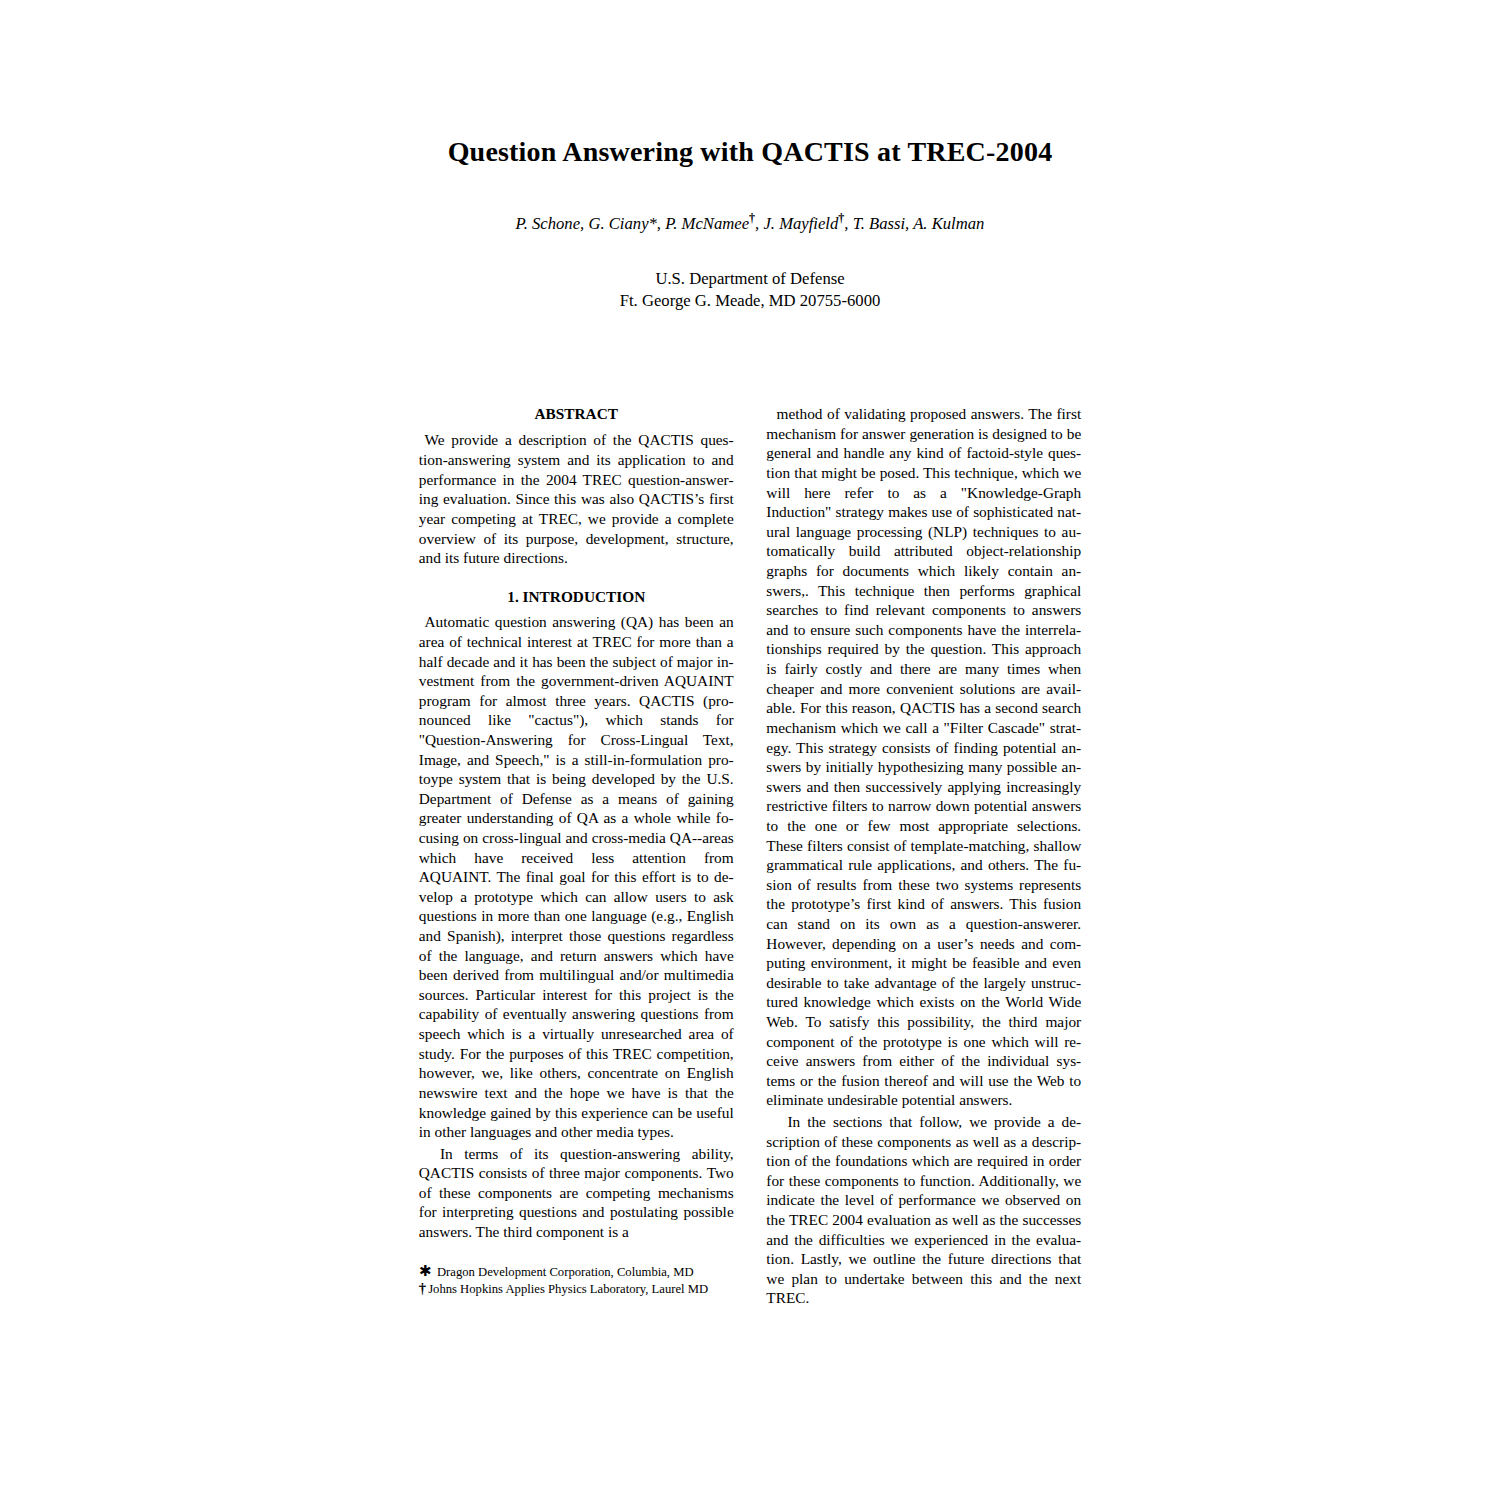Question Answering with QACTIS at TREC-2004
P. Schone, G. Ciany*, P. McNamee†, J. Mayfield†, T. Bassi, A. Kulman
U.S. Department of Defense
Ft. George G. Meade, MD 20755-6000
ABSTRACT
We provide a description of the QACTIS question-answering system and its application to and performance in the 2004 TREC question-answering evaluation. Since this was also QACTIS’s first year competing at TREC, we provide a complete overview of its purpose, development, structure, and its future directions.
1. INTRODUCTION
Automatic question answering (QA) has been an area of technical interest at TREC for more than a half decade and it has been the subject of major investment from the government-driven AQUAINT program for almost three years. QACTIS (pronounced like "cactus"), which stands for "Question-Answering for Cross-Lingual Text, Image, and Speech," is a still-in-formulation protoype system that is being developed by the U.S. Department of Defense as a means of gaining greater understanding of QA as a whole while focusing on cross-lingual and cross-media QA--areas which have received less attention from AQUAINT. The final goal for this effort is to develop a prototype which can allow users to ask questions in more than one language (e.g., English and Spanish), interpret those questions regardless of the language, and return answers which have been derived from multilingual and/or multimedia sources. Particular interest for this project is the capability of eventually answering questions from speech which is a virtually unresearched area of study. For the purposes of this TREC competition, however, we, like others, concentrate on English newswire text and the hope we have is that the knowledge gained by this experience can be useful in other languages and other media types.
In terms of its question-answering ability, QACTIS consists of three major components. Two of these components are competing mechanisms for interpreting questions and postulating possible answers. The third component is a
✱ Dragon Development Corporation, Columbia, MD
†Johns Hopkins Applies Physics Laboratory, Laurel MD
method of validating proposed answers. The first mechanism for answer generation is designed to be general and handle any kind of factoid-style question that might be posed. This technique, which we will here refer to as a "Knowledge-Graph Induction" strategy makes use of sophisticated natural language processing (NLP) techniques to automatically build attributed object-relationship graphs for documents which likely contain answers,. This technique then performs graphical searches to find relevant components to answers and to ensure such components have the interrelationships required by the question. This approach is fairly costly and there are many times when cheaper and more convenient solutions are available. For this reason, QACTIS has a second search mechanism which we call a "Filter Cascade" strategy. This strategy consists of finding potential answers by initially hypothesizing many possible answers and then successively applying increasingly restrictive filters to narrow down potential answers to the one or few most appropriate selections. These filters consist of template-matching, shallow grammatical rule applications, and others. The fusion of results from these two systems represents the prototype’s first kind of answers. This fusion can stand on its own as a question-answerer. However, depending on a user’s needs and computing environment, it might be feasible and even desirable to take advantage of the largely unstructured knowledge which exists on the World Wide Web. To satisfy this possibility, the third major component of the prototype is one which will receive answers from either of the individual systems or the fusion thereof and will use the Web to eliminate undesirable potential answers.
In the sections that follow, we provide a description of these components as well as a description of the foundations which are required in order for these components to function. Additionally, we indicate the level of performance we observed on the TREC 2004 evaluation as well as the successes and the difficulties we experienced in the evaluation. Lastly, we outline the future directions that we plan to undertake between this and the next TREC.